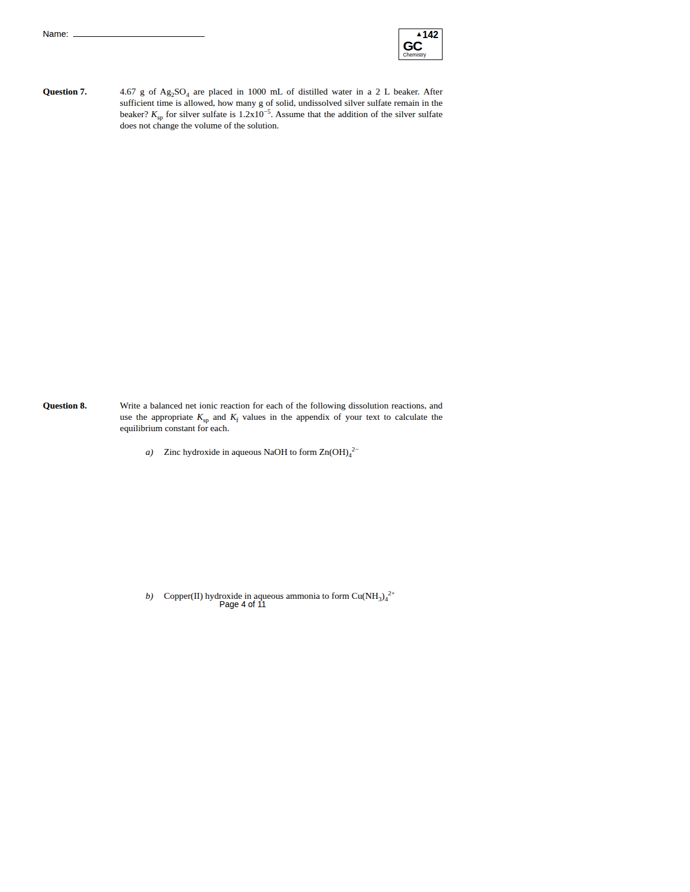Name:
▲142 GC Chemistry
Question 7.
4.67 g of Ag2SO4 are placed in 1000 mL of distilled water in a 2 L beaker. After sufficient time is allowed, how many g of solid, undissolved silver sulfate remain in the beaker? Ksp for silver sulfate is 1.2x10−5. Assume that the addition of the silver sulfate does not change the volume of the solution.
Question 8.
Write a balanced net ionic reaction for each of the following dissolution reactions, and use the appropriate Ksp and Kf values in the appendix of your text to calculate the equilibrium constant for each.
a) Zinc hydroxide in aqueous NaOH to form Zn(OH)42−
b) Copper(II) hydroxide in aqueous ammonia to form Cu(NH3)42+
Page 4 of 11